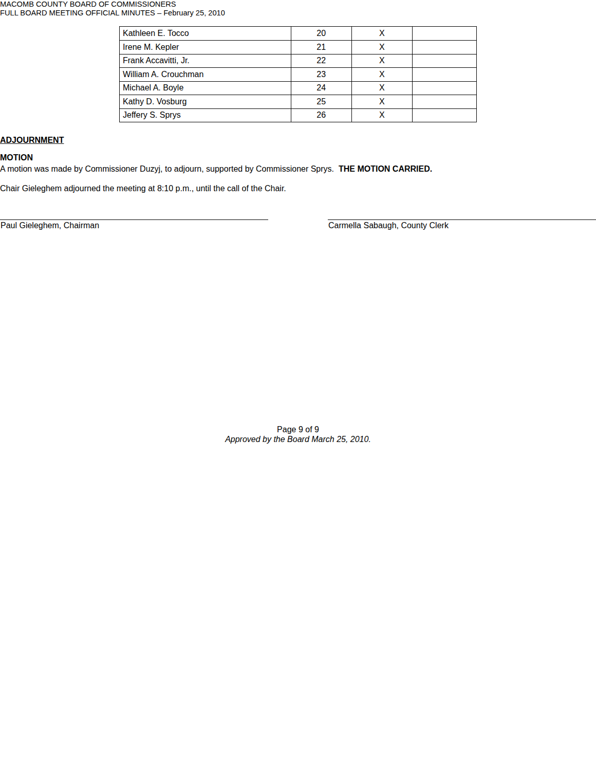MACOMB COUNTY BOARD OF COMMISSIONERS
FULL BOARD MEETING OFFICIAL MINUTES – February 25, 2010
| Kathleen E. Tocco | 20 | X | |
| Irene M. Kepler | 21 | X | |
| Frank Accavitti, Jr. | 22 | X | |
| William A. Crouchman | 23 | X | |
| Michael A. Boyle | 24 | X | |
| Kathy D. Vosburg | 25 | X | |
| Jeffery S. Sprys | 26 | X | |
ADJOURNMENT
MOTION
A motion was made by Commissioner Duzyj, to adjourn, supported by Commissioner Sprys. THE MOTION CARRIED.
Chair Gieleghem adjourned the meeting at 8:10 p.m., until the call of the Chair.
| Paul Gieleghem, Chairman | | Carmella Sabaugh, County Clerk |
Page 9 of 9
Approved by the Board March 25, 2010.